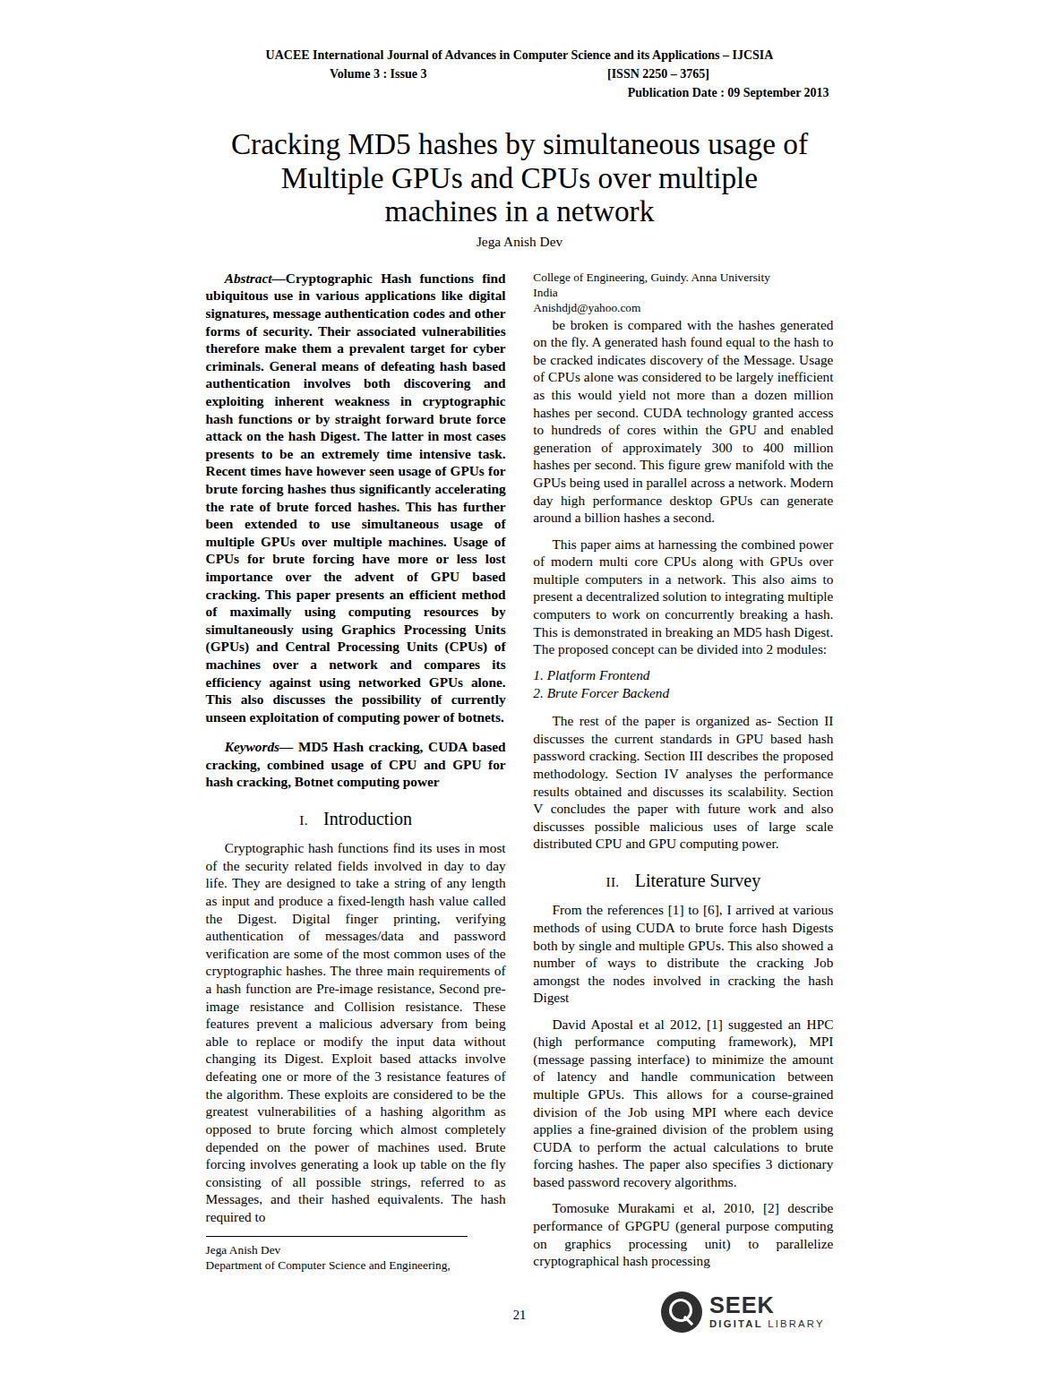UACEE International Journal of Advances in Computer Science and its Applications – IJCSIA Volume 3 : Issue 3[ISSN 2250 – 3765] Publication Date : 09 September 2013
Cracking MD5 hashes by simultaneous usage of Multiple GPUs and CPUs over multiple machines in a network
Jega Anish Dev
Abstract—Cryptographic Hash functions find ubiquitous use in various applications like digital signatures, message authentication codes and other forms of security. Their associated vulnerabilities therefore make them a prevalent target for cyber criminals. General means of defeating hash based authentication involves both discovering and exploiting inherent weakness in cryptographic hash functions or by straight forward brute force attack on the hash Digest. The latter in most cases presents to be an extremely time intensive task. Recent times have however seen usage of GPUs for brute forcing hashes thus significantly accelerating the rate of brute forced hashes. This has further been extended to use simultaneous usage of multiple GPUs over multiple machines. Usage of CPUs for brute forcing have more or less lost importance over the advent of GPU based cracking. This paper presents an efficient method of maximally using computing resources by simultaneously using Graphics Processing Units (GPUs) and Central Processing Units (CPUs) of machines over a network and compares its efficiency against using networked GPUs alone. This also discusses the possibility of currently unseen exploitation of computing power of botnets.
Keywords— MD5 Hash cracking, CUDA based cracking, combined usage of CPU and GPU for hash cracking, Botnet computing power
I. Introduction
Cryptographic hash functions find its uses in most of the security related fields involved in day to day life. They are designed to take a string of any length as input and produce a fixed-length hash value called the Digest. Digital finger printing, verifying authentication of messages/data and password verification are some of the most common uses of the cryptographic hashes. The three main requirements of a hash function are Pre-image resistance, Second pre-image resistance and Collision resistance. These features prevent a malicious adversary from being able to replace or modify the input data without changing its Digest. Exploit based attacks involve defeating one or more of the 3 resistance features of the algorithm. These exploits are considered to be the greatest vulnerabilities of a hashing algorithm as opposed to brute forcing which almost completely depended on the power of machines used. Brute forcing involves generating a look up table on the fly consisting of all possible strings, referred to as Messages, and their hashed equivalents. The hash required to
Jega Anish Dev
Department of Computer Science and Engineering,
College of Engineering, Guindy. Anna University
India
Anishdjd@yahoo.com
be broken is compared with the hashes generated on the fly. A generated hash found equal to the hash to be cracked indicates discovery of the Message. Usage of CPUs alone was considered to be largely inefficient as this would yield not more than a dozen million hashes per second. CUDA technology granted access to hundreds of cores within the GPU and enabled generation of approximately 300 to 400 million hashes per second. This figure grew manifold with the GPUs being used in parallel across a network. Modern day high performance desktop GPUs can generate around a billion hashes a second.
This paper aims at harnessing the combined power of modern multi core CPUs along with GPUs over multiple computers in a network. This also aims to present a decentralized solution to integrating multiple computers to work on concurrently breaking a hash. This is demonstrated in breaking an MD5 hash Digest. The proposed concept can be divided into 2 modules:
1. Platform Frontend 2. Brute Forcer Backend
The rest of the paper is organized as- Section II discusses the current standards in GPU based hash password cracking. Section III describes the proposed methodology. Section IV analyses the performance results obtained and discusses its scalability. Section V concludes the paper with future work and also discusses possible malicious uses of large scale distributed CPU and GPU computing power.
II. Literature Survey
From the references [1] to [6], I arrived at various methods of using CUDA to brute force hash Digests both by single and multiple GPUs. This also showed a number of ways to distribute the cracking Job amongst the nodes involved in cracking the hash Digest
David Apostal et al 2012, [1] suggested an HPC (high performance computing framework), MPI (message passing interface) to minimize the amount of latency and handle communication between multiple GPUs. This allows for a course-grained division of the Job using MPI where each device applies a fine-grained division of the problem using CUDA to perform the actual calculations to brute forcing hashes. The paper also specifies 3 dictionary based password recovery algorithms.
Tomosuke Murakami et al, 2010, [2] describe performance of GPGPU (general purpose computing on graphics processing unit) to parallelize cryptographical hash processing
21
SEEK
DIGITAL LIBRARY